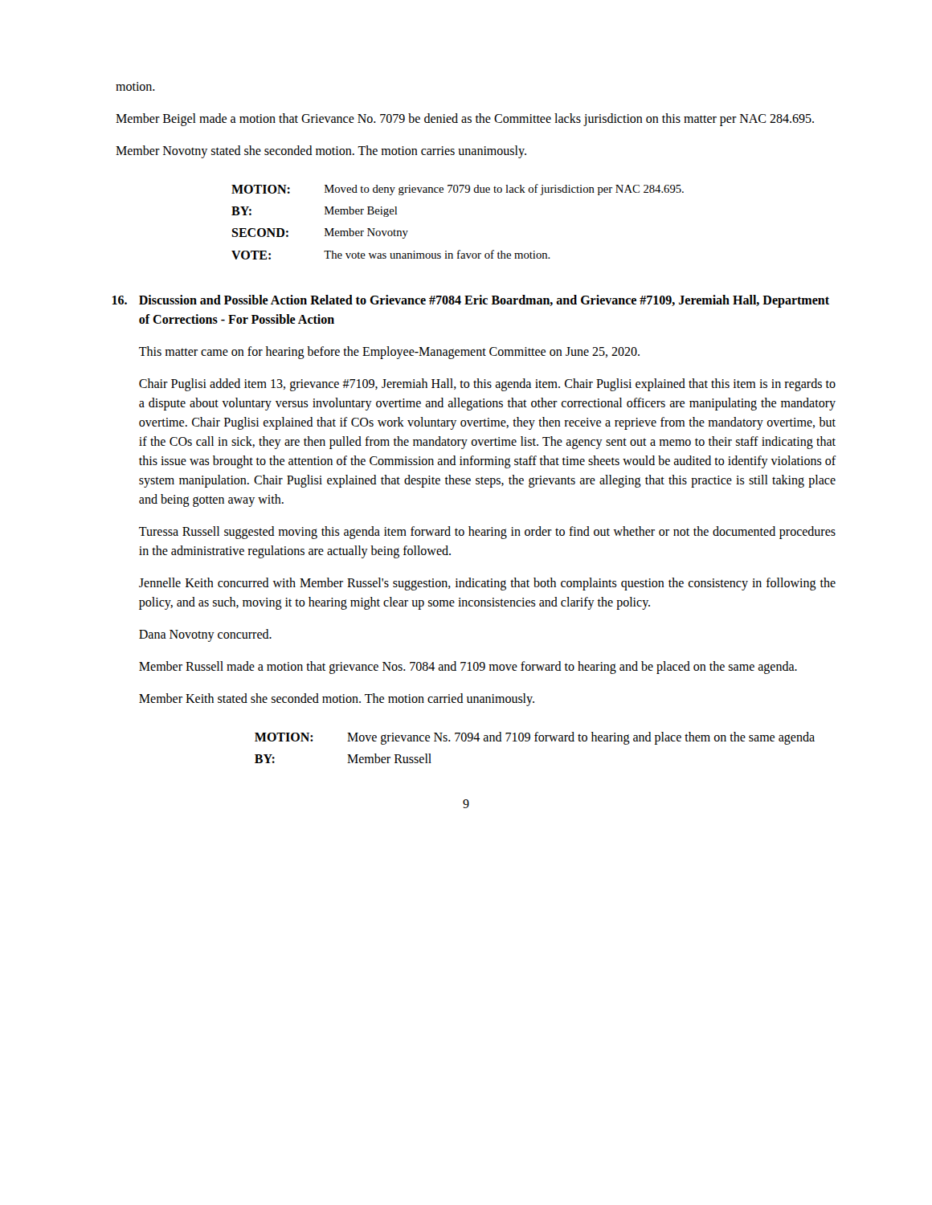motion.
Member Beigel made a motion that Grievance No. 7079 be denied as the Committee lacks jurisdiction on this matter per NAC 284.695.
Member Novotny stated she seconded motion. The motion carries unanimously.
MOTION:
Moved to deny grievance 7079 due to lack of jurisdiction per NAC 284.695.
BY:
Member Beigel
SECOND:
Member Novotny
VOTE:
The vote was unanimous in favor of the motion.
16.
Discussion and Possible Action Related to Grievance #7084 Eric Boardman, and Grievance #7109, Jeremiah Hall, Department of Corrections - For Possible Action
This matter came on for hearing before the Employee-Management Committee on June 25, 2020.
Chair Puglisi added item 13, grievance #7109, Jeremiah Hall, to this agenda item. Chair Puglisi explained that this item is in regards to a dispute about voluntary versus involuntary overtime and allegations that other correctional officers are manipulating the mandatory overtime. Chair Puglisi explained that if COs work voluntary overtime, they then receive a reprieve from the mandatory overtime, but if the COs call in sick, they are then pulled from the mandatory overtime list. The agency sent out a memo to their staff indicating that this issue was brought to the attention of the Commission and informing staff that time sheets would be audited to identify violations of system manipulation. Chair Puglisi explained that despite these steps, the grievants are alleging that this practice is still taking place and being gotten away with.
Turessa Russell suggested moving this agenda item forward to hearing in order to find out whether or not the documented procedures in the administrative regulations are actually being followed.
Jennelle Keith concurred with Member Russel's suggestion, indicating that both complaints question the consistency in following the policy, and as such, moving it to hearing might clear up some inconsistencies and clarify the policy.
Dana Novotny concurred.
Member Russell made a motion that grievance Nos. 7084 and 7109 move forward to hearing and be placed on the same agenda.
Member Keith stated she seconded motion. The motion carried unanimously.
MOTION:
Move grievance Ns. 7094 and 7109 forward to hearing and place them on the same agenda
BY:
Member Russell
9